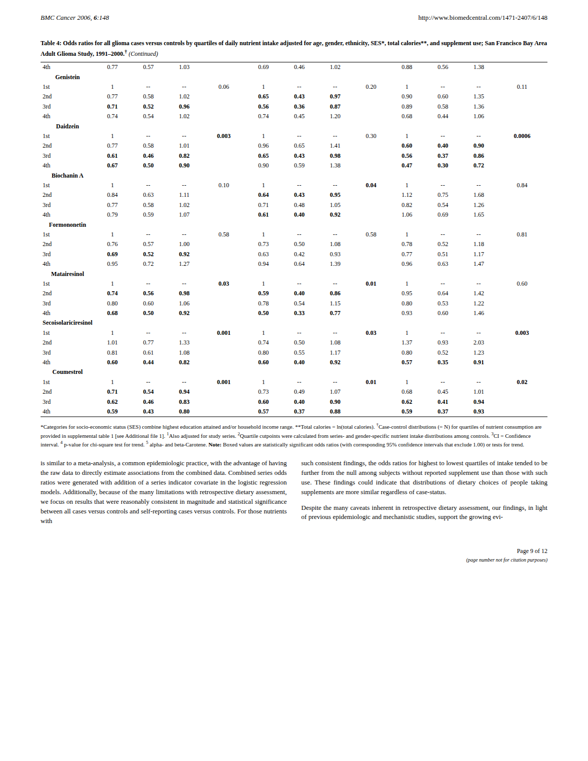BMC Cancer 2006, 6:148
http://www.biomedcentral.com/1471-2407/6/148
Table 4: Odds ratios for all glioma cases versus controls by quartiles of daily nutrient intake adjusted for age, gender, ethnicity, SES*, total calories**, and supplement use; San Francisco Bay Area Adult Glioma Study, 1991–2000.† (Continued)
| 4th | 0.77 | 0.57 | 1.03 | | 0.69 | 0.46 | 1.02 | | 0.88 | 0.56 | 1.38 | |
| Genistein | |
| 1st | 1 | -- | -- | 0.06 | 1 | -- | -- | 0.20 | 1 | -- | -- | 0.11 |
| 2nd | 0.77 | 0.58 | 1.02 | | 0.65 | 0.43 | 0.97 | | 0.90 | 0.60 | 1.35 | |
| 3rd | 0.71 | 0.52 | 0.96 | | 0.56 | 0.36 | 0.87 | | 0.89 | 0.58 | 1.36 | |
| 4th | 0.74 | 0.54 | 1.02 | | 0.74 | 0.45 | 1.20 | | 0.68 | 0.44 | 1.06 | |
| Daidzein | |
| 1st | 1 | -- | -- | 0.003 | 1 | -- | -- | 0.30 | 1 | -- | -- | 0.0006 |
| 2nd | 0.77 | 0.58 | 1.01 | | 0.96 | 0.65 | 1.41 | | 0.60 | 0.40 | 0.90 | |
| 3rd | 0.61 | 0.46 | 0.82 | | 0.65 | 0.43 | 0.98 | | 0.56 | 0.37 | 0.86 | |
| 4th | 0.67 | 0.50 | 0.90 | | 0.90 | 0.59 | 1.38 | | 0.47 | 0.30 | 0.72 | |
| Biochanin A | |
| 1st | 1 | -- | -- | 0.10 | 1 | -- | -- | 0.04 | 1 | -- | -- | 0.84 |
| 2nd | 0.84 | 0.63 | 1.11 | | 0.64 | 0.43 | 0.95 | | 1.12 | 0.75 | 1.68 | |
| 3rd | 0.77 | 0.58 | 1.02 | | 0.71 | 0.48 | 1.05 | | 0.82 | 0.54 | 1.26 | |
| 4th | 0.79 | 0.59 | 1.07 | | 0.61 | 0.40 | 0.92 | | 1.06 | 0.69 | 1.65 | |
| Formononetin | |
| 1st | 1 | -- | -- | 0.58 | 1 | -- | -- | 0.58 | 1 | -- | -- | 0.81 |
| 2nd | 0.76 | 0.57 | 1.00 | | 0.73 | 0.50 | 1.08 | | 0.78 | 0.52 | 1.18 | |
| 3rd | 0.69 | 0.52 | 0.92 | | 0.63 | 0.42 | 0.93 | | 0.77 | 0.51 | 1.17 | |
| 4th | 0.95 | 0.72 | 1.27 | | 0.94 | 0.64 | 1.39 | | 0.96 | 0.63 | 1.47 | |
| Matairesinol | |
| 1st | 1 | -- | -- | 0.03 | 1 | -- | -- | 0.01 | 1 | -- | -- | 0.60 |
| 2nd | 0.74 | 0.56 | 0.98 | | 0.59 | 0.40 | 0.86 | | 0.95 | 0.64 | 1.42 | |
| 3rd | 0.80 | 0.60 | 1.06 | | 0.78 | 0.54 | 1.15 | | 0.80 | 0.53 | 1.22 | |
| 4th | 0.68 | 0.50 | 0.92 | | 0.50 | 0.33 | 0.77 | | 0.93 | 0.60 | 1.46 | |
| Secoisolariciresinol | |
| 1st | 1 | -- | -- | 0.001 | 1 | -- | -- | 0.03 | 1 | -- | -- | 0.003 |
| 2nd | 1.01 | 0.77 | 1.33 | | 0.74 | 0.50 | 1.08 | | 1.37 | 0.93 | 2.03 | |
| 3rd | 0.81 | 0.61 | 1.08 | | 0.80 | 0.55 | 1.17 | | 0.80 | 0.52 | 1.23 | |
| 4th | 0.60 | 0.44 | 0.82 | | 0.60 | 0.40 | 0.92 | | 0.57 | 0.35 | 0.91 | |
| Coumestrol | |
| 1st | 1 | -- | -- | 0.001 | 1 | -- | -- | 0.01 | 1 | -- | -- | 0.02 |
| 2nd | 0.71 | 0.54 | 0.94 | | 0.73 | 0.49 | 1.07 | | 0.68 | 0.45 | 1.01 | |
| 3rd | 0.62 | 0.46 | 0.83 | | 0.60 | 0.40 | 0.90 | | 0.62 | 0.41 | 0.94 | |
| 4th | 0.59 | 0.43 | 0.80 | | 0.57 | 0.37 | 0.88 | | 0.59 | 0.37 | 0.93 | |
*Categories for socio-economic status (SES) combine highest education attained and/or household income range. **Total calories = ln(total calories). †Case-control distributions (= N) for quartiles of nutrient consumption are provided in supplemental table 1 [see Additional file 1]. 1Also adjusted for study series. 2Quartile cutpoints were calculated from series- and gender-specific nutrient intake distributions among controls. 3CI = Confidence interval. 4 p-value for chi-square test for trend. 5 alpha- and beta-Carotene. Note: Boxed values are statistically significant odds ratios (with corresponding 95% confidence intervals that exclude 1.00) or tests for trend.
is similar to a meta-analysis, a common epidemiologic practice, with the advantage of having the raw data to directly estimate associations from the combined data. Combined series odds ratios were generated with addition of a series indicator covariate in the logistic regression models. Additionally, because of the many limitations with retrospective dietary assessment, we focus on results that were reasonably consistent in magnitude and statistical significance between all cases versus controls and self-reporting cases versus controls. For those nutrients with
such consistent findings, the odds ratios for highest to lowest quartiles of intake tended to be further from the null among subjects without reported supplement use than those with such use. These findings could indicate that distributions of dietary choices of people taking supplements are more similar regardless of case-status.
Despite the many caveats inherent in retrospective dietary assessment, our findings, in light of previous epidemiologic and mechanistic studies, support the growing evi-
Page 9 of 12
(page number not for citation purposes)